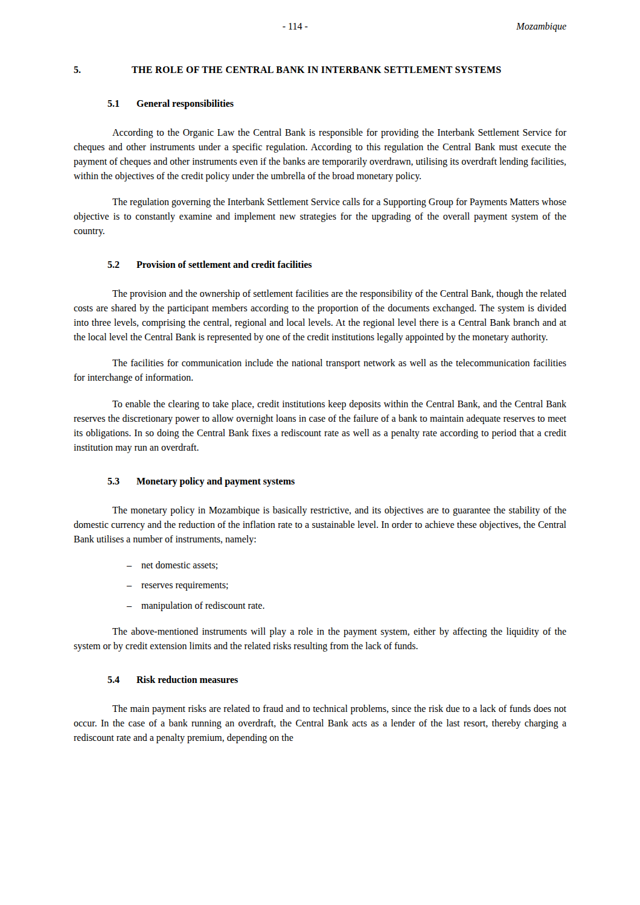- 114 - Mozambique
5. THE ROLE OF THE CENTRAL BANK IN INTERBANK SETTLEMENT SYSTEMS
5.1 General responsibilities
According to the Organic Law the Central Bank is responsible for providing the Interbank Settlement Service for cheques and other instruments under a specific regulation. According to this regulation the Central Bank must execute the payment of cheques and other instruments even if the banks are temporarily overdrawn, utilising its overdraft lending facilities, within the objectives of the credit policy under the umbrella of the broad monetary policy.
The regulation governing the Interbank Settlement Service calls for a Supporting Group for Payments Matters whose objective is to constantly examine and implement new strategies for the upgrading of the overall payment system of the country.
5.2 Provision of settlement and credit facilities
The provision and the ownership of settlement facilities are the responsibility of the Central Bank, though the related costs are shared by the participant members according to the proportion of the documents exchanged. The system is divided into three levels, comprising the central, regional and local levels. At the regional level there is a Central Bank branch and at the local level the Central Bank is represented by one of the credit institutions legally appointed by the monetary authority.
The facilities for communication include the national transport network as well as the telecommunication facilities for interchange of information.
To enable the clearing to take place, credit institutions keep deposits within the Central Bank, and the Central Bank reserves the discretionary power to allow overnight loans in case of the failure of a bank to maintain adequate reserves to meet its obligations. In so doing the Central Bank fixes a rediscount rate as well as a penalty rate according to period that a credit institution may run an overdraft.
5.3 Monetary policy and payment systems
The monetary policy in Mozambique is basically restrictive, and its objectives are to guarantee the stability of the domestic currency and the reduction of the inflation rate to a sustainable level. In order to achieve these objectives, the Central Bank utilises a number of instruments, namely:
net domestic assets;
reserves requirements;
manipulation of rediscount rate.
The above-mentioned instruments will play a role in the payment system, either by affecting the liquidity of the system or by credit extension limits and the related risks resulting from the lack of funds.
5.4 Risk reduction measures
The main payment risks are related to fraud and to technical problems, since the risk due to a lack of funds does not occur. In the case of a bank running an overdraft, the Central Bank acts as a lender of the last resort, thereby charging a rediscount rate and a penalty premium, depending on the